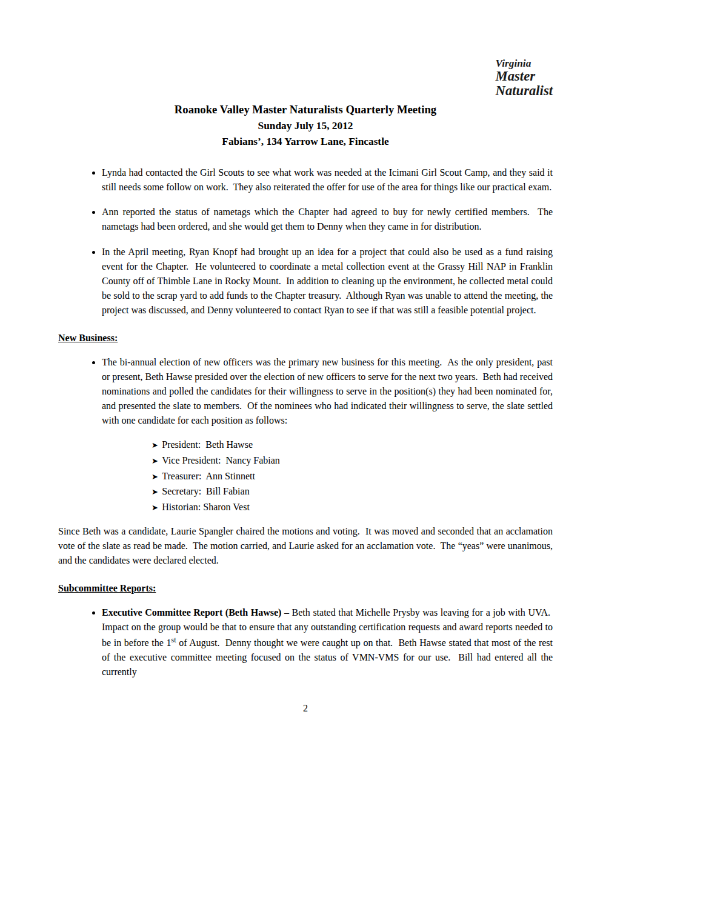Virginia
Master
Naturalist
Roanoke Valley Master Naturalists Quarterly Meeting Sunday July 15, 2012 Fabians’, 134 Yarrow Lane, Fincastle
Lynda had contacted the Girl Scouts to see what work was needed at the Icimani Girl Scout Camp, and they said it still needs some follow on work. They also reiterated the offer for use of the area for things like our practical exam.
Ann reported the status of nametags which the Chapter had agreed to buy for newly certified members. The nametags had been ordered, and she would get them to Denny when they came in for distribution.
In the April meeting, Ryan Knopf had brought up an idea for a project that could also be used as a fund raising event for the Chapter. He volunteered to coordinate a metal collection event at the Grassy Hill NAP in Franklin County off of Thimble Lane in Rocky Mount. In addition to cleaning up the environment, he collected metal could be sold to the scrap yard to add funds to the Chapter treasury. Although Ryan was unable to attend the meeting, the project was discussed, and Denny volunteered to contact Ryan to see if that was still a feasible potential project.
New Business:
The bi-annual election of new officers was the primary new business for this meeting. As the only president, past or present, Beth Hawse presided over the election of new officers to serve for the next two years. Beth had received nominations and polled the candidates for their willingness to serve in the position(s) they had been nominated for, and presented the slate to members. Of the nominees who had indicated their willingness to serve, the slate settled with one candidate for each position as follows:
President: Beth Hawse
Vice President: Nancy Fabian
Treasurer: Ann Stinnett
Secretary: Bill Fabian
Historian: Sharon Vest
Since Beth was a candidate, Laurie Spangler chaired the motions and voting. It was moved and seconded that an acclamation vote of the slate as read be made. The motion carried, and Laurie asked for an acclamation vote. The “yeas” were unanimous, and the candidates were declared elected.
Subcommittee Reports:
Executive Committee Report (Beth Hawse) – Beth stated that Michelle Prysby was leaving for a job with UVA. Impact on the group would be that to ensure that any outstanding certification requests and award reports needed to be in before the 1st of August. Denny thought we were caught up on that. Beth Hawse stated that most of the rest of the executive committee meeting focused on the status of VMN-VMS for our use. Bill had entered all the currently
2